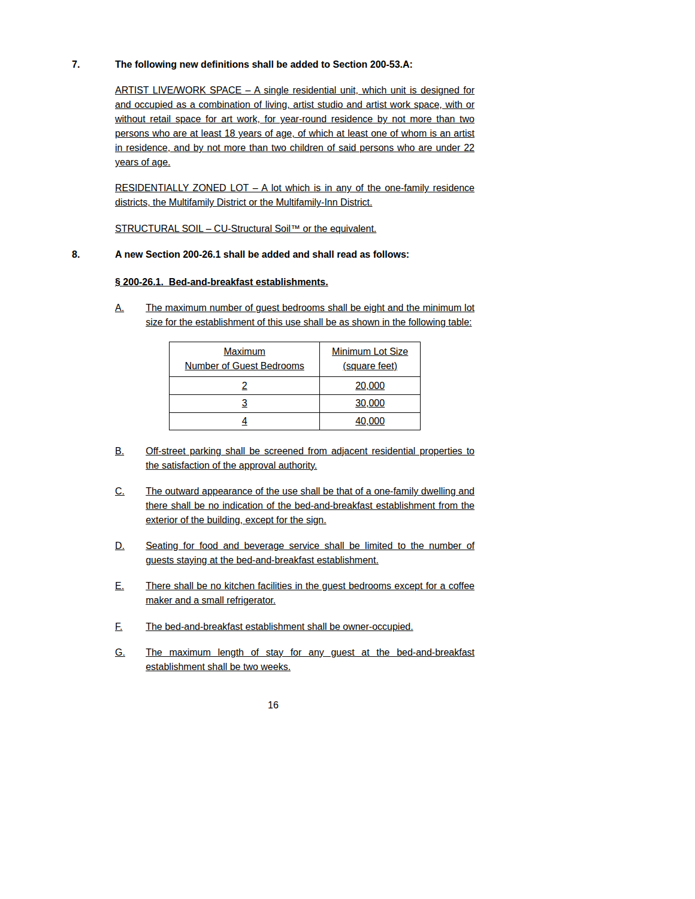7.
The following new definitions shall be added to Section 200-53.A:
ARTIST LIVE/WORK SPACE – A single residential unit, which unit is designed for and occupied as a combination of living, artist studio and artist work space, with or without retail space for art work, for year-round residence by not more than two persons who are at least 18 years of age, of which at least one of whom is an artist in residence, and by not more than two children of said persons who are under 22 years of age.
RESIDENTIALLY ZONED LOT – A lot which is in any of the one-family residence districts, the Multifamily District or the Multifamily-Inn District.
STRUCTURAL SOIL – CU-Structural Soil™ or the equivalent.
8.
A new Section 200-26.1 shall be added and shall read as follows:
§ 200-26.1. Bed-and-breakfast establishments.
A.
The maximum number of guest bedrooms shall be eight and the minimum lot size for the establishment of this use shall be as shown in the following table:
| Maximum Number of Guest Bedrooms | Minimum Lot Size (square feet) |
| 2 | 20,000 |
| 3 | 30,000 |
| 4 | 40,000 |
B.
Off-street parking shall be screened from adjacent residential properties to the satisfaction of the approval authority.
C.
The outward appearance of the use shall be that of a one-family dwelling and there shall be no indication of the bed-and-breakfast establishment from the exterior of the building, except for the sign.
D.
Seating for food and beverage service shall be limited to the number of guests staying at the bed-and-breakfast establishment.
E.
There shall be no kitchen facilities in the guest bedrooms except for a coffee maker and a small refrigerator.
F.
The bed-and-breakfast establishment shall be owner-occupied.
G.
The maximum length of stay for any guest at the bed-and-breakfast establishment shall be two weeks.
16